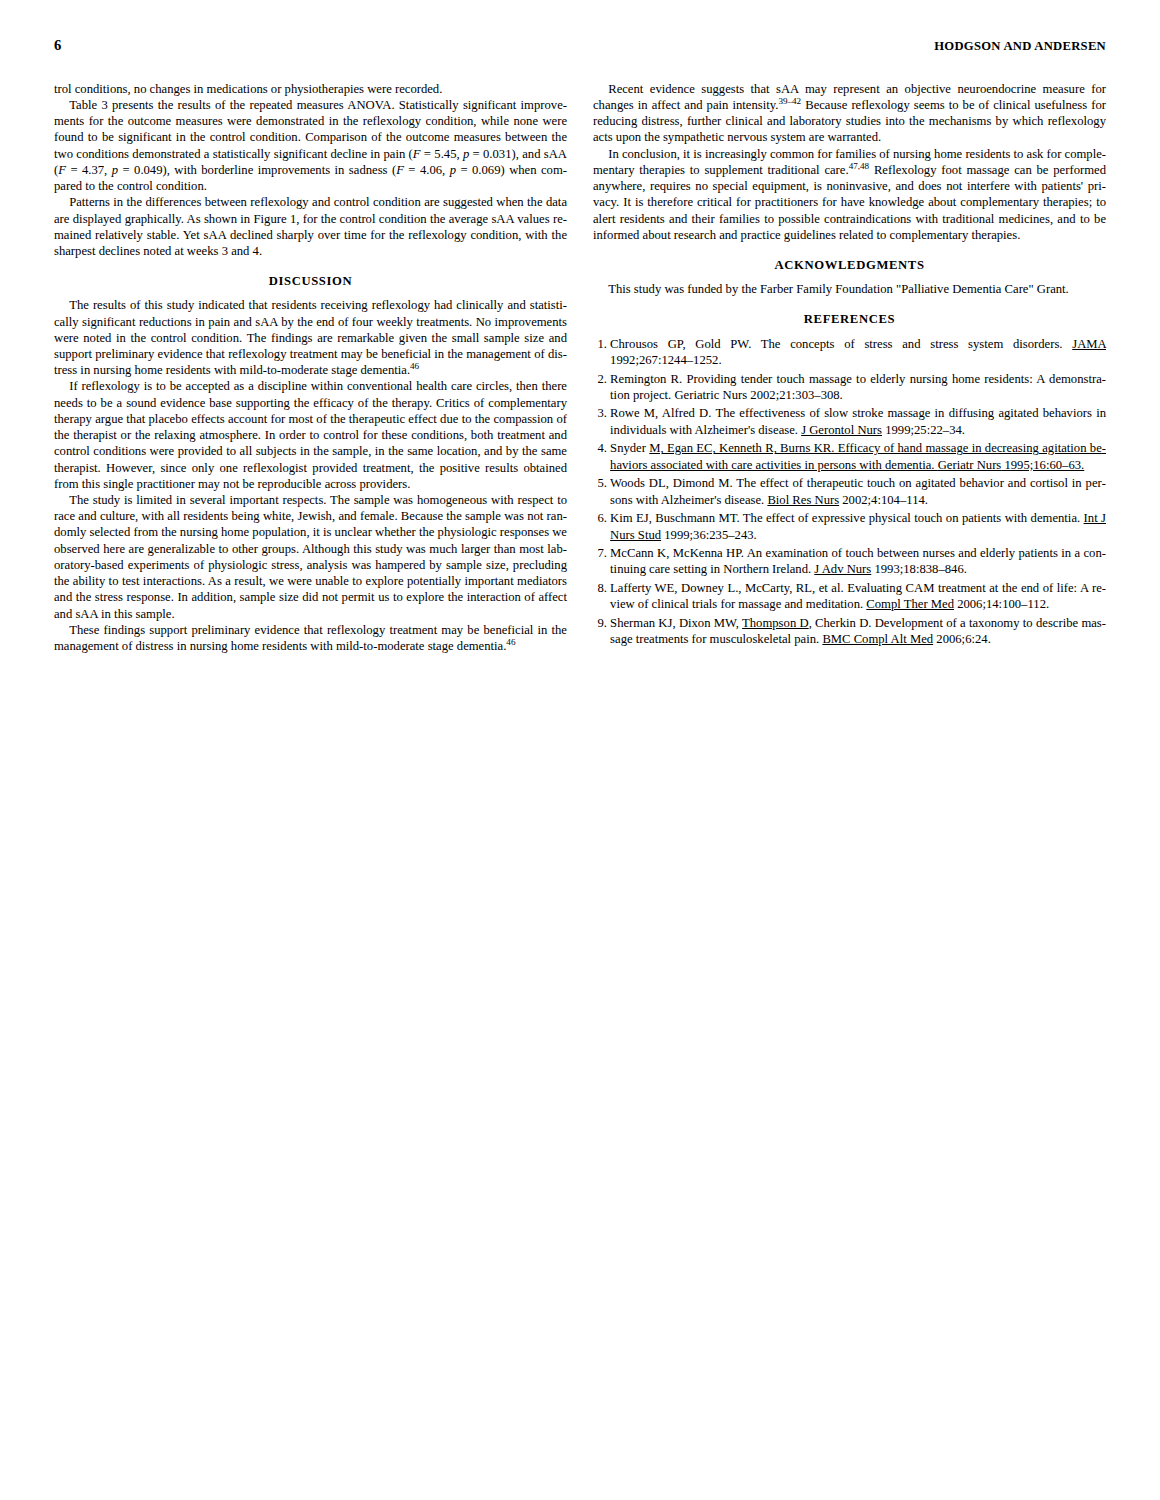6 HODGSON AND ANDERSEN
trol conditions, no changes in medications or physiotherapies were recorded.
Table 3 presents the results of the repeated measures ANOVA. Statistically significant improvements for the outcome measures were demonstrated in the reflexology condition, while none were found to be significant in the control condition. Comparison of the outcome measures between the two conditions demonstrated a statistically significant decline in pain (F = 5.45, p = 0.031), and sAA (F = 4.37, p = 0.049), with borderline improvements in sadness (F = 4.06, p = 0.069) when compared to the control condition.
Patterns in the differences between reflexology and control condition are suggested when the data are displayed graphically. As shown in Figure 1, for the control condition the average sAA values remained relatively stable. Yet sAA declined sharply over time for the reflexology condition, with the sharpest declines noted at weeks 3 and 4.
DISCUSSION
The results of this study indicated that residents receiving reflexology had clinically and statistically significant reductions in pain and sAA by the end of four weekly treatments. No improvements were noted in the control condition. The findings are remarkable given the small sample size and support preliminary evidence that reflexology treatment may be beneficial in the management of distress in nursing home residents with mild-to-moderate stage dementia.46
If reflexology is to be accepted as a discipline within conventional health care circles, then there needs to be a sound evidence base supporting the efficacy of the therapy. Critics of complementary therapy argue that placebo effects account for most of the therapeutic effect due to the compassion of the therapist or the relaxing atmosphere. In order to control for these conditions, both treatment and control conditions were provided to all subjects in the sample, in the same location, and by the same therapist. However, since only one reflexologist provided treatment, the positive results obtained from this single practitioner may not be reproducible across providers.
The study is limited in several important respects. The sample was homogeneous with respect to race and culture, with all residents being white, Jewish, and female. Because the sample was not randomly selected from the nursing home population, it is unclear whether the physiologic responses we observed here are generalizable to other groups. Although this study was much larger than most laboratory-based experiments of physiologic stress, analysis was hampered by sample size, precluding the ability to test interactions. As a result, we were unable to explore potentially important mediators and the stress response. In addition, sample size did not permit us to explore the interaction of affect and sAA in this sample.
These findings support preliminary evidence that reflexology treatment may be beneficial in the management of distress in nursing home residents with mild-to-moderate stage dementia.46
Recent evidence suggests that sAA may represent an objective neuroendocrine measure for changes in affect and pain intensity.39–42 Because reflexology seems to be of clinical usefulness for reducing distress, further clinical and laboratory studies into the mechanisms by which reflexology acts upon the sympathetic nervous system are warranted.
In conclusion, it is increasingly common for families of nursing home residents to ask for complementary therapies to supplement traditional care.47,48 Reflexology foot massage can be performed anywhere, requires no special equipment, is noninvasive, and does not interfere with patients' privacy. It is therefore critical for practitioners for have knowledge about complementary therapies; to alert residents and their families to possible contraindications with traditional medicines, and to be informed about research and practice guidelines related to complementary therapies.
ACKNOWLEDGMENTS
This study was funded by the Farber Family Foundation "Palliative Dementia Care" Grant.
REFERENCES
Chrousos GP, Gold PW. The concepts of stress and stress system disorders. JAMA 1992;267:1244–1252.
Remington R. Providing tender touch massage to elderly nursing home residents: A demonstration project. Geriatric Nurs 2002;21:303–308.
Rowe M, Alfred D. The effectiveness of slow stroke massage in diffusing agitated behaviors in individuals with Alzheimer's disease. J Gerontol Nurs 1999;25:22–34.
Snyder M, Egan EC, Kenneth R, Burns KR. Efficacy of hand massage in decreasing agitation behaviors associated with care activities in persons with dementia. Geriatr Nurs 1995;16:60–63.
Woods DL, Dimond M. The effect of therapeutic touch on agitated behavior and cortisol in persons with Alzheimer's disease. Biol Res Nurs 2002;4:104–114.
Kim EJ, Buschmann MT. The effect of expressive physical touch on patients with dementia. Int J Nurs Stud 1999;36:235–243.
McCann K, McKenna HP. An examination of touch between nurses and elderly patients in a continuing care setting in Northern Ireland. J Adv Nurs 1993;18:838–846.
Lafferty WE, Downey L., McCarty, RL, et al. Evaluating CAM treatment at the end of life: A review of clinical trials for massage and meditation. Compl Ther Med 2006;14:100–112.
Sherman KJ, Dixon MW, Thompson D, Cherkin D. Development of a taxonomy to describe massage treatments for musculoskeletal pain. BMC Compl Alt Med 2006;6:24.